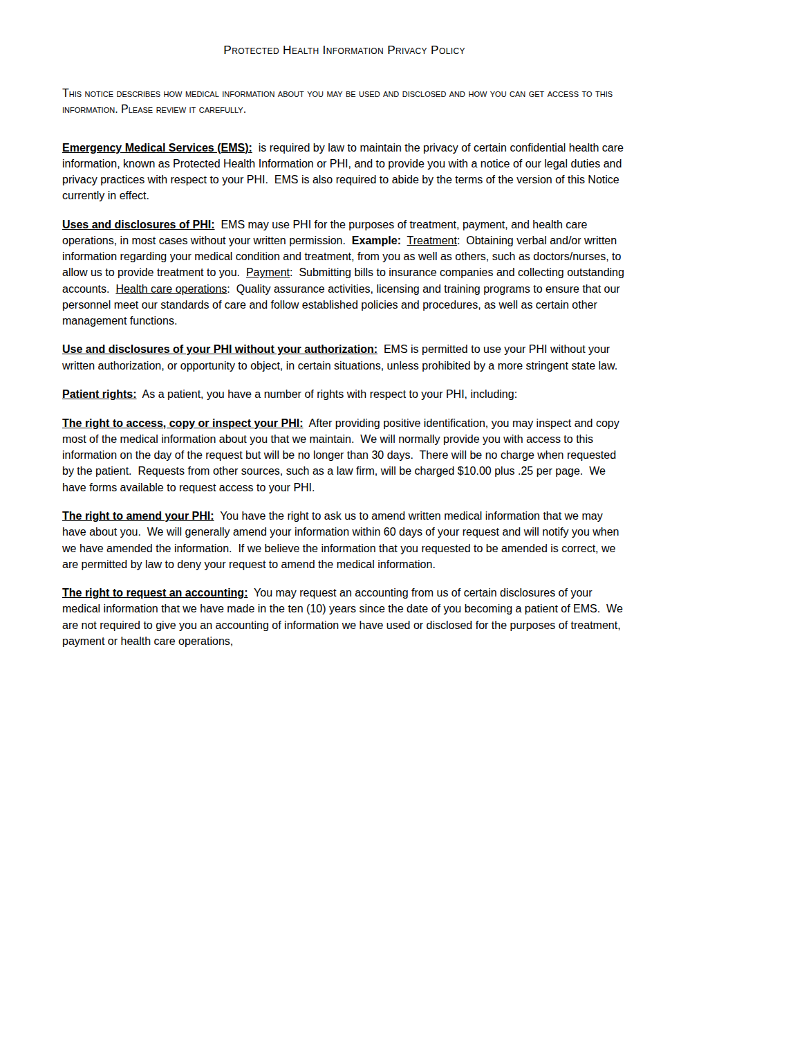Protected Health Information Privacy Policy
This notice describes how medical information about you may be used and disclosed and how you can get access to this information. Please review it carefully.
Emergency Medical Services (EMS): is required by law to maintain the privacy of certain confidential health care information, known as Protected Health Information or PHI, and to provide you with a notice of our legal duties and privacy practices with respect to your PHI. EMS is also required to abide by the terms of the version of this Notice currently in effect.
Uses and disclosures of PHI: EMS may use PHI for the purposes of treatment, payment, and health care operations, in most cases without your written permission. Example: Treatment: Obtaining verbal and/or written information regarding your medical condition and treatment, from you as well as others, such as doctors/nurses, to allow us to provide treatment to you. Payment: Submitting bills to insurance companies and collecting outstanding accounts. Health care operations: Quality assurance activities, licensing and training programs to ensure that our personnel meet our standards of care and follow established policies and procedures, as well as certain other management functions.
Use and disclosures of your PHI without your authorization: EMS is permitted to use your PHI without your written authorization, or opportunity to object, in certain situations, unless prohibited by a more stringent state law.
Patient rights: As a patient, you have a number of rights with respect to your PHI, including:
The right to access, copy or inspect your PHI: After providing positive identification, you may inspect and copy most of the medical information about you that we maintain. We will normally provide you with access to this information on the day of the request but will be no longer than 30 days. There will be no charge when requested by the patient. Requests from other sources, such as a law firm, will be charged $10.00 plus .25 per page. We have forms available to request access to your PHI.
The right to amend your PHI: You have the right to ask us to amend written medical information that we may have about you. We will generally amend your information within 60 days of your request and will notify you when we have amended the information. If we believe the information that you requested to be amended is correct, we are permitted by law to deny your request to amend the medical information.
The right to request an accounting: You may request an accounting from us of certain disclosures of your medical information that we have made in the ten (10) years since the date of you becoming a patient of EMS. We are not required to give you an accounting of information we have used or disclosed for the purposes of treatment, payment or health care operations,